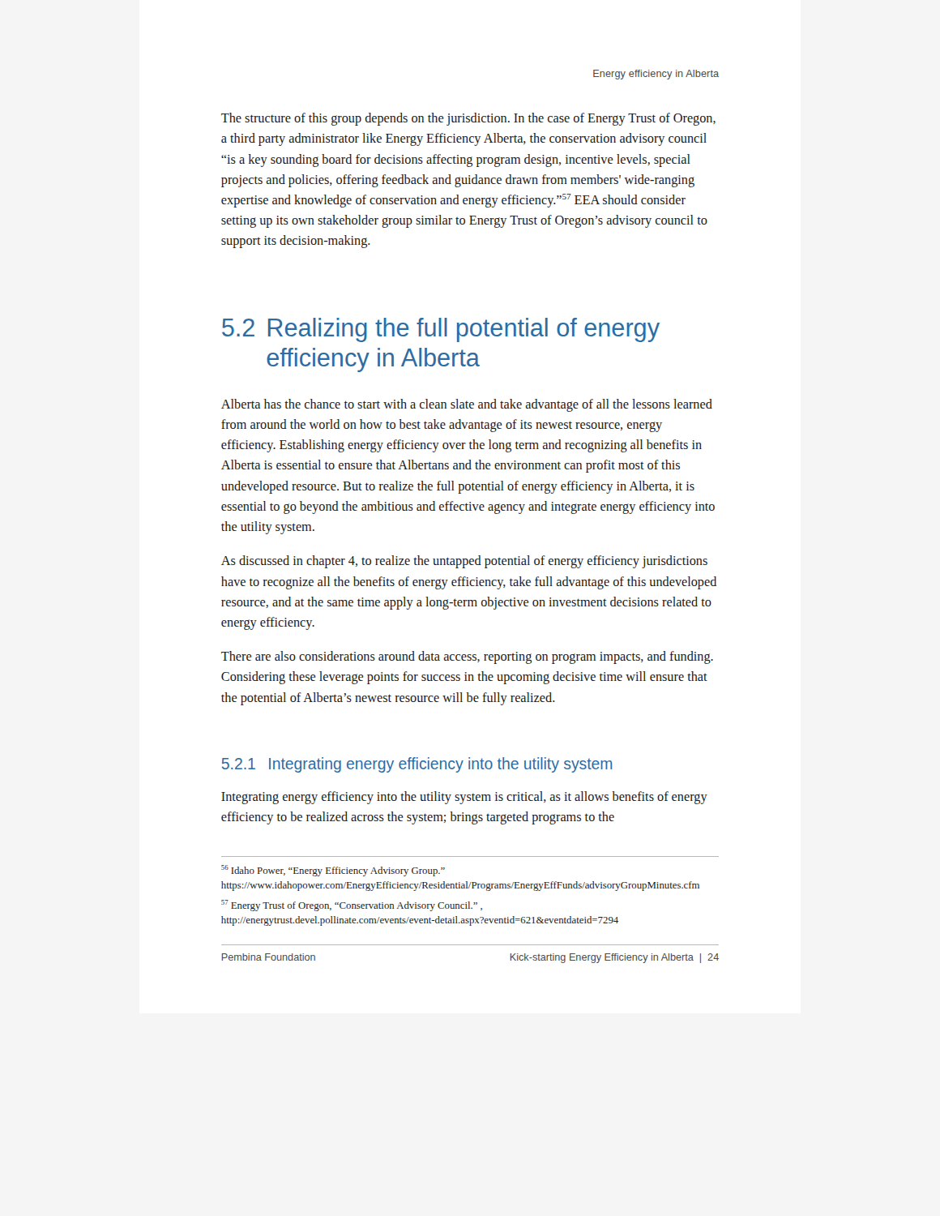Energy efficiency in Alberta
The structure of this group depends on the jurisdiction. In the case of Energy Trust of Oregon, a third party administrator like Energy Efficiency Alberta, the conservation advisory council “is a key sounding board for decisions affecting program design, incentive levels, special projects and policies, offering feedback and guidance drawn from members' wide-ranging expertise and knowledge of conservation and energy efficiency.”57 EEA should consider setting up its own stakeholder group similar to Energy Trust of Oregon’s advisory council to support its decision-making.
5.2 Realizing the full potential of energy efficiency in Alberta
Alberta has the chance to start with a clean slate and take advantage of all the lessons learned from around the world on how to best take advantage of its newest resource, energy efficiency. Establishing energy efficiency over the long term and recognizing all benefits in Alberta is essential to ensure that Albertans and the environment can profit most of this undeveloped resource. But to realize the full potential of energy efficiency in Alberta, it is essential to go beyond the ambitious and effective agency and integrate energy efficiency into the utility system.
As discussed in chapter 4, to realize the untapped potential of energy efficiency jurisdictions have to recognize all the benefits of energy efficiency, take full advantage of this undeveloped resource, and at the same time apply a long-term objective on investment decisions related to energy efficiency.
There are also considerations around data access, reporting on program impacts, and funding. Considering these leverage points for success in the upcoming decisive time will ensure that the potential of Alberta’s newest resource will be fully realized.
5.2.1 Integrating energy efficiency into the utility system
Integrating energy efficiency into the utility system is critical, as it allows benefits of energy efficiency to be realized across the system; brings targeted programs to the
56 Idaho Power, “Energy Efficiency Advisory Group.”
https://www.idahopower.com/EnergyEfficiency/Residential/Programs/EnergyEffFunds/advisoryGroupMinutes.cfm
57 Energy Trust of Oregon, “Conservation Advisory Council.” ,
http://energytrust.devel.pollinate.com/events/event-detail.aspx?eventid=621&eventdateid=7294
Pembina Foundation
Kick-starting Energy Efficiency in Alberta | 24